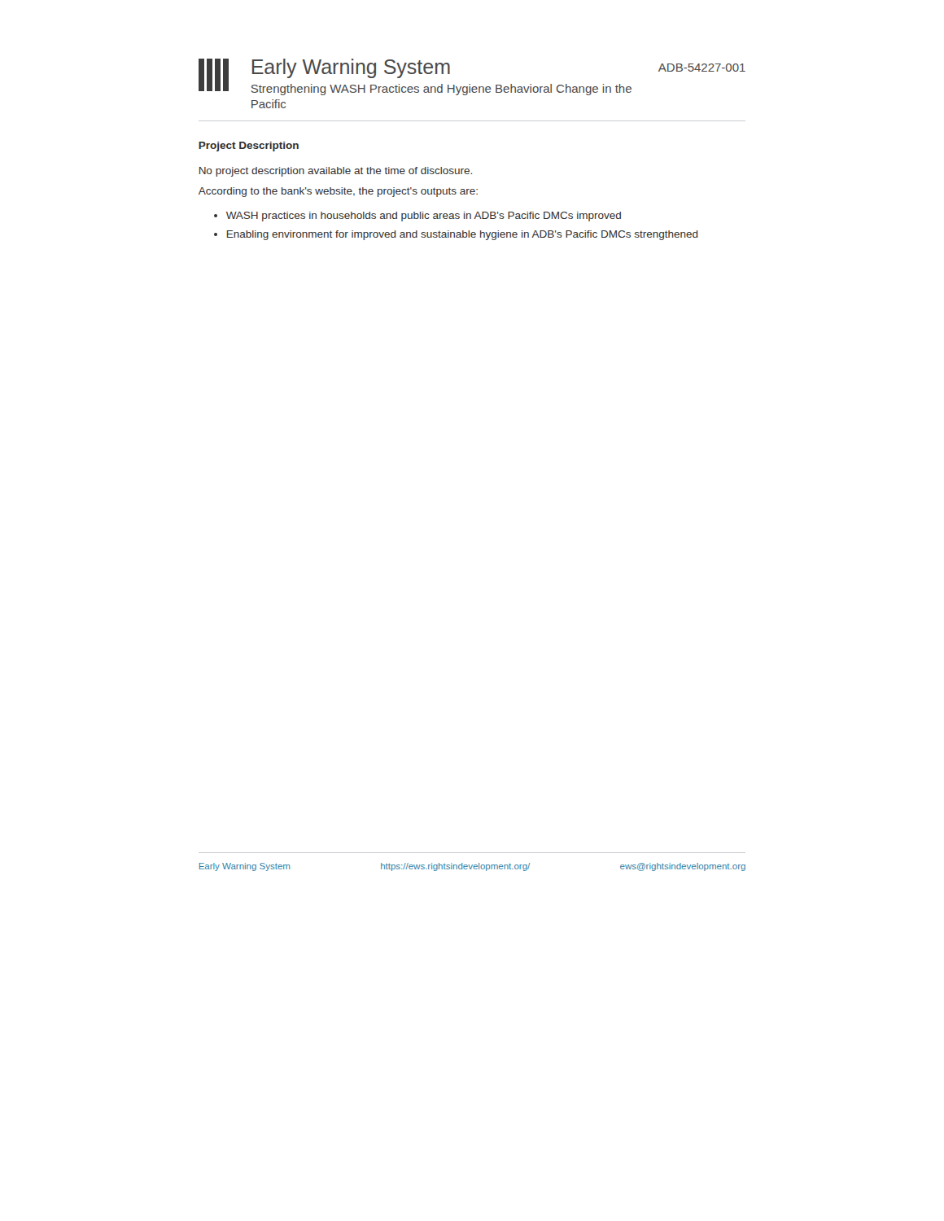Early Warning System
Strengthening WASH Practices and Hygiene Behavioral Change in the Pacific
ADB-54227-001
Project Description
No project description available at the time of disclosure.
According to the bank's website, the project's outputs are:
WASH practices in households and public areas in ADB's Pacific DMCs improved
Enabling environment for improved and sustainable hygiene in ADB's Pacific DMCs strengthened
Early Warning System
https://ews.rightsindevelopment.org/
ews@rightsindevelopment.org